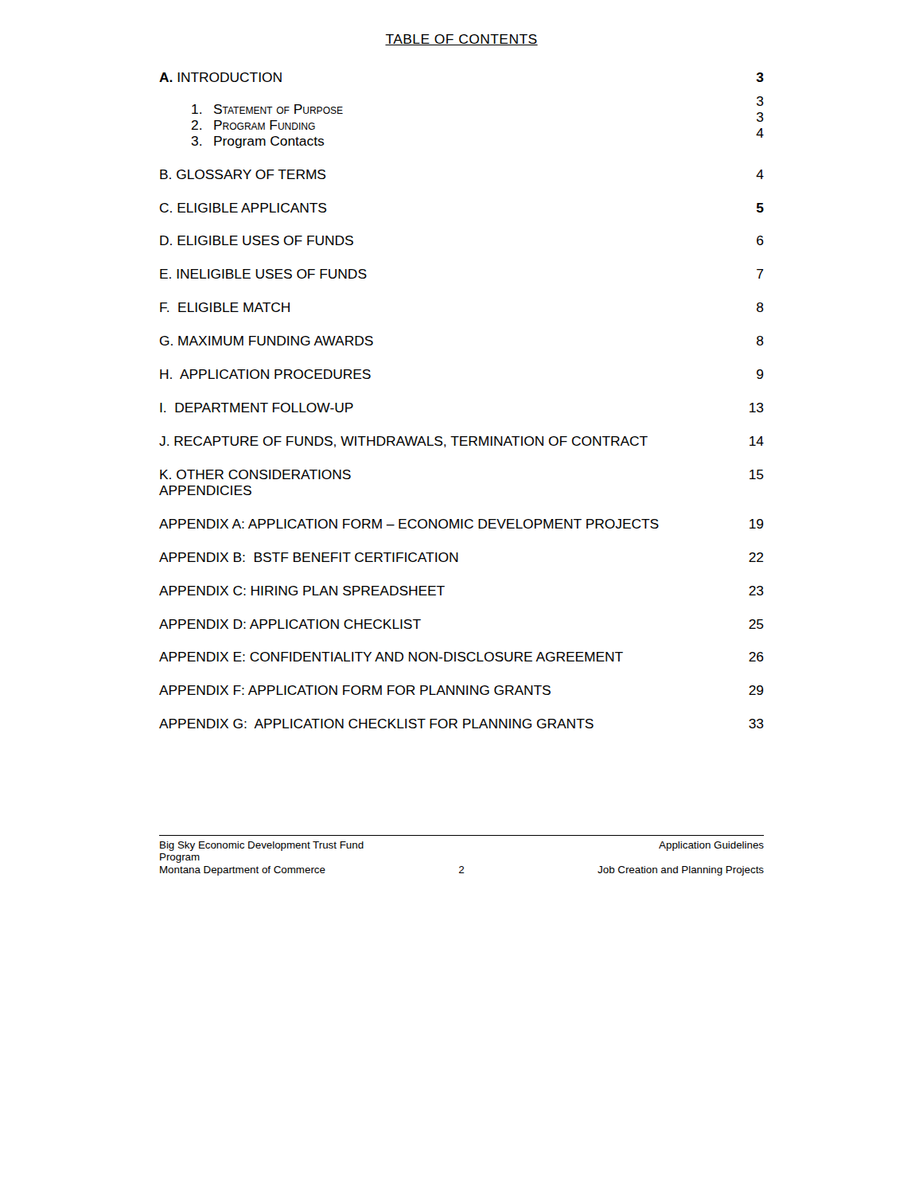TABLE OF CONTENTS
| A. INTRODUCTION | 3 |
| / 1. / Statement of Purpose / / 2. / Program Funding / / 3. / Program Contacts / | 3 3 4 |
| B. GLOSSARY OF TERMS | 4 |
| C. ELIGIBLE APPLICANTS | 5 |
| D. ELIGIBLE USES OF FUNDS | 6 |
| E. INELIGIBLE USES OF FUNDS | 7 |
| F. ELIGIBLE MATCH | 8 |
| G. MAXIMUM FUNDING AWARDS | 8 |
| H. APPLICATION PROCEDURES | 9 |
| I. DEPARTMENT FOLLOW-UP | 13 |
| J. RECAPTURE OF FUNDS, WITHDRAWALS, TERMINATION OF CONTRACT | 14 |
| K. OTHER CONSIDERATIONS | 15 |
| APPENDICIES | |
| APPENDIX A: APPLICATION FORM – ECONOMIC DEVELOPMENT PROJECTS | 19 |
| APPENDIX B: BSTF BENEFIT CERTIFICATION | 22 |
| APPENDIX C: HIRING PLAN SPREADSHEET | 23 |
| APPENDIX D: APPLICATION CHECKLIST | 25 |
| APPENDIX E: CONFIDENTIALITY AND NON-DISCLOSURE AGREEMENT | 26 |
| APPENDIX F: APPLICATION FORM FOR PLANNING GRANTS | 29 |
| APPENDIX G: APPLICATION CHECKLIST FOR PLANNING GRANTS | 33 |
| Big Sky Economic Development Trust Fund Program | | Application Guidelines |
| Montana Department of Commerce | 2 | Job Creation and Planning Projects |